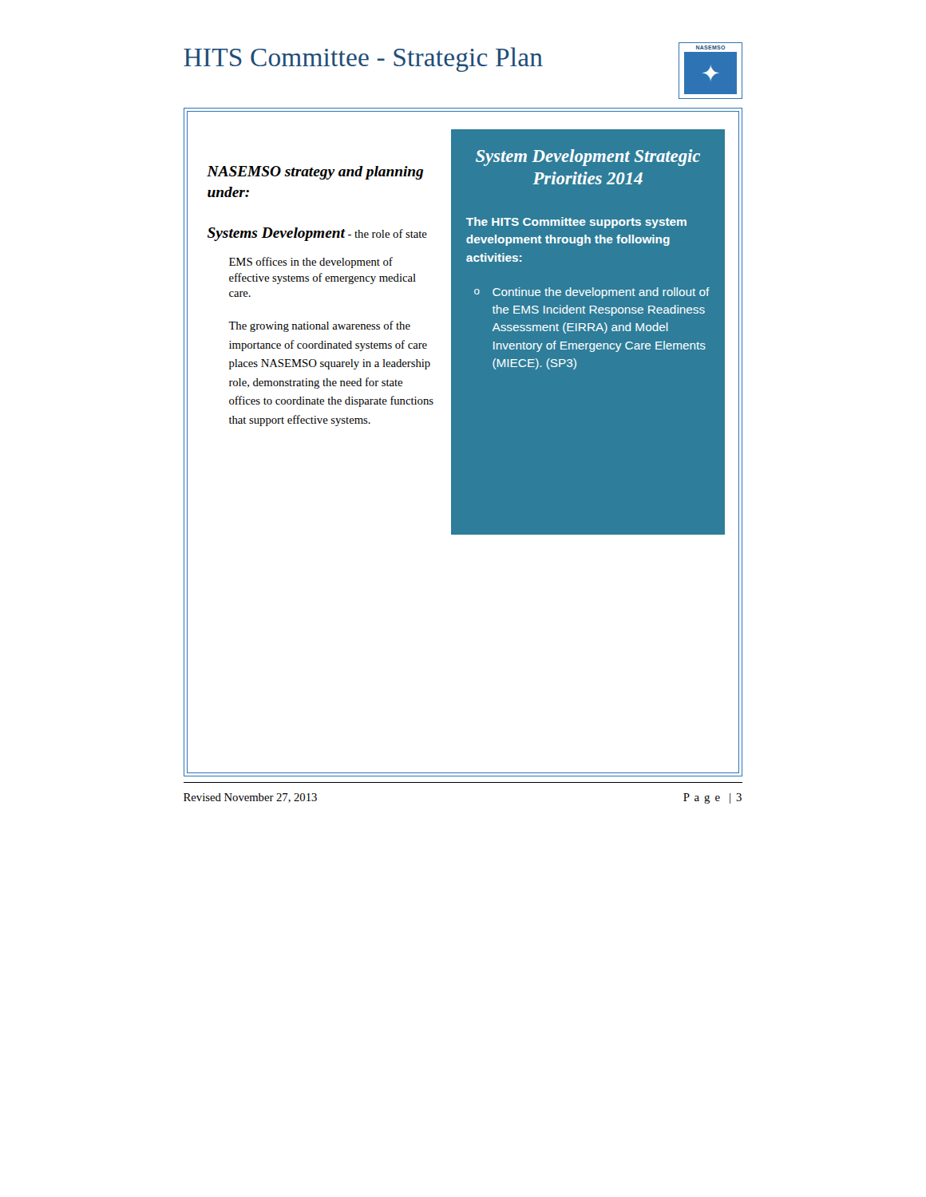HITS Committee - Strategic Plan
NASEMSO
✦
NASEMSO strategy and planning under:
Systems Development
- the role of state
EMS offices in the development of effective systems of emergency medical care.
The growing national awareness of the importance of coordinated systems of care places NASEMSO squarely in a leadership role, demonstrating the need for state offices to coordinate the disparate functions that support effective systems.
System Development Strategic Priorities 2014
The HITS Committee supports system development through the following activities:
Continue the development and rollout of the EMS Incident Response Readiness Assessment (EIRRA) and Model Inventory of Emergency Care Elements (MIECE). (SP3)
Revised November 27, 2013
P a g e | 3